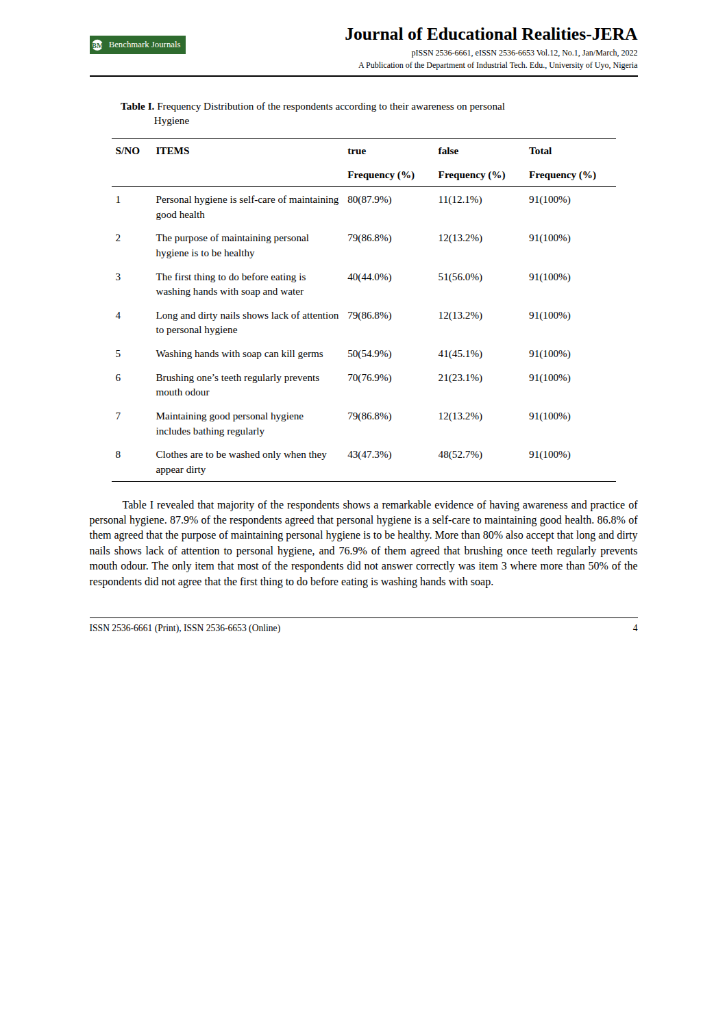BMBenchmark Journals
Journal of Educational Realities-JERA
pISSN 2536-6661, eISSN 2536-6653 Vol.12, No.1, Jan/March, 2022
A Publication of the Department of Industrial Tech. Edu., University of Uyo, Nigeria
Table I. Frequency Distribution of the respondents according to their awareness on personal Hygiene
| S/NO | ITEMS | true | false | Total |
| --- | --- | --- | --- | --- |
| | | Frequency (%) | Frequency (%) | Frequency (%) |
| 1 | Personal hygiene is self-care of maintaining good health | 80(87.9%) | 11(12.1%) | 91(100%) |
| 2 | The purpose of maintaining personal hygiene is to be healthy | 79(86.8%) | 12(13.2%) | 91(100%) |
| 3 | The first thing to do before eating is washing hands with soap and water | 40(44.0%) | 51(56.0%) | 91(100%) |
| 4 | Long and dirty nails shows lack of attention to personal hygiene | 79(86.8%) | 12(13.2%) | 91(100%) |
| 5 | Washing hands with soap can kill germs | 50(54.9%) | 41(45.1%) | 91(100%) |
| 6 | Brushing one’s teeth regularly prevents mouth odour | 70(76.9%) | 21(23.1%) | 91(100%) |
| 7 | Maintaining good personal hygiene includes bathing regularly | 79(86.8%) | 12(13.2%) | 91(100%) |
| 8 | Clothes are to be washed only when they appear dirty | 43(47.3%) | 48(52.7%) | 91(100%) |
Table I revealed that majority of the respondents shows a remarkable evidence of having awareness and practice of personal hygiene. 87.9% of the respondents agreed that personal hygiene is a self-care to maintaining good health. 86.8% of them agreed that the purpose of maintaining personal hygiene is to be healthy. More than 80% also accept that long and dirty nails shows lack of attention to personal hygiene, and 76.9% of them agreed that brushing once teeth regularly prevents mouth odour. The only item that most of the respondents did not answer correctly was item 3 where more than 50% of the respondents did not agree that the first thing to do before eating is washing hands with soap.
ISSN 2536-6661 (Print), ISSN 2536-6653 (Online) 4